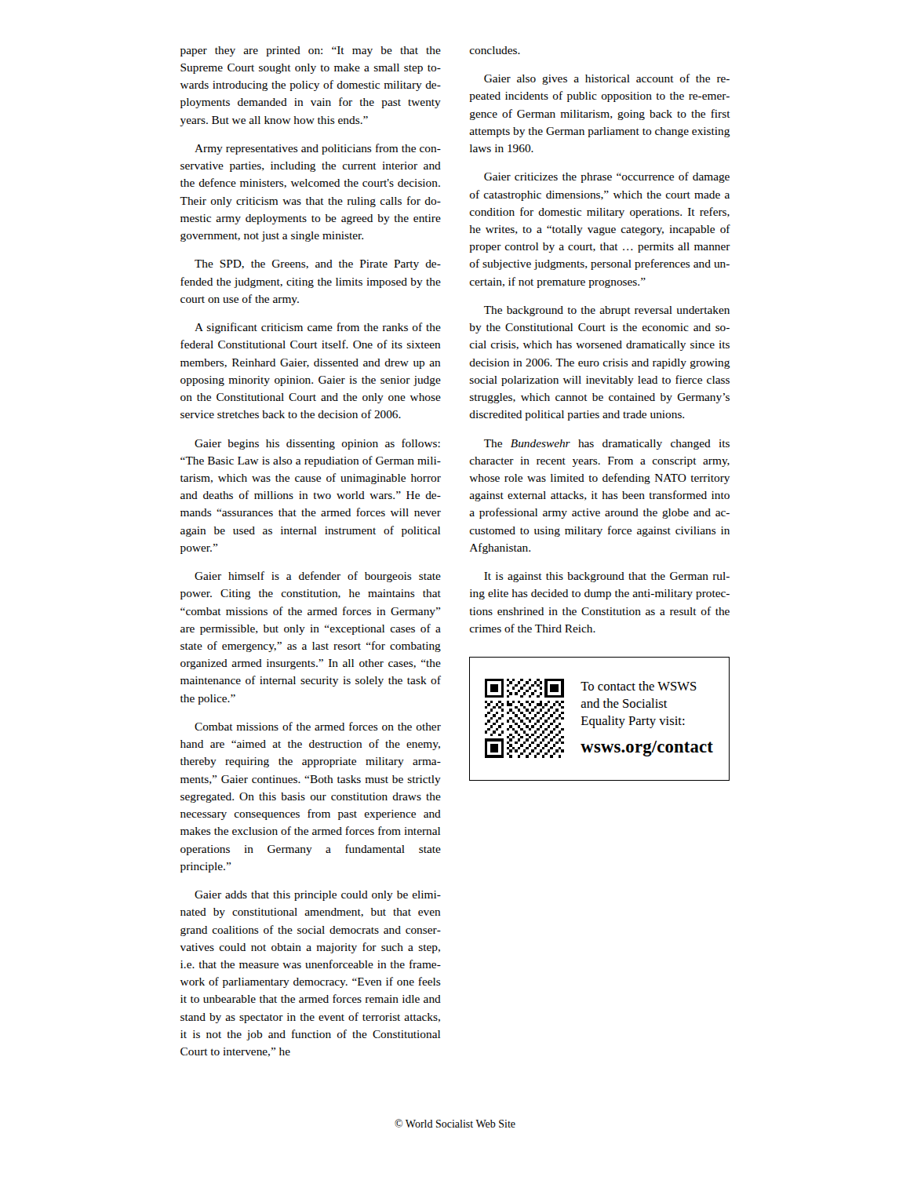paper they are printed on: “It may be that the Supreme Court sought only to make a small step towards introducing the policy of domestic military deployments demanded in vain for the past twenty years. But we all know how this ends.”
Army representatives and politicians from the conservative parties, including the current interior and the defence ministers, welcomed the court's decision. Their only criticism was that the ruling calls for domestic army deployments to be agreed by the entire government, not just a single minister.
The SPD, the Greens, and the Pirate Party defended the judgment, citing the limits imposed by the court on use of the army.
A significant criticism came from the ranks of the federal Constitutional Court itself. One of its sixteen members, Reinhard Gaier, dissented and drew up an opposing minority opinion. Gaier is the senior judge on the Constitutional Court and the only one whose service stretches back to the decision of 2006.
Gaier begins his dissenting opinion as follows: “The Basic Law is also a repudiation of German militarism, which was the cause of unimaginable horror and deaths of millions in two world wars.” He demands “assurances that the armed forces will never again be used as internal instrument of political power.”
Gaier himself is a defender of bourgeois state power. Citing the constitution, he maintains that “combat missions of the armed forces in Germany” are permissible, but only in “exceptional cases of a state of emergency,” as a last resort “for combating organized armed insurgents.” In all other cases, “the maintenance of internal security is solely the task of the police.”
Combat missions of the armed forces on the other hand are “aimed at the destruction of the enemy, thereby requiring the appropriate military armaments,” Gaier continues. “Both tasks must be strictly segregated. On this basis our constitution draws the necessary consequences from past experience and makes the exclusion of the armed forces from internal operations in Germany a fundamental state principle.”
Gaier adds that this principle could only be eliminated by constitutional amendment, but that even grand coalitions of the social democrats and conservatives could not obtain a majority for such a step, i.e. that the measure was unenforceable in the framework of parliamentary democracy. “Even if one feels it to unbearable that the armed forces remain idle and stand by as spectator in the event of terrorist attacks, it is not the job and function of the Constitutional Court to intervene,” he
concludes.
Gaier also gives a historical account of the repeated incidents of public opposition to the re-emergence of German militarism, going back to the first attempts by the German parliament to change existing laws in 1960.
Gaier criticizes the phrase “occurrence of damage of catastrophic dimensions,” which the court made a condition for domestic military operations. It refers, he writes, to a “totally vague category, incapable of proper control by a court, that … permits all manner of subjective judgments, personal preferences and uncertain, if not premature prognoses.”
The background to the abrupt reversal undertaken by the Constitutional Court is the economic and social crisis, which has worsened dramatically since its decision in 2006. The euro crisis and rapidly growing social polarization will inevitably lead to fierce class struggles, which cannot be contained by Germany’s discredited political parties and trade unions.
The Bundeswehr has dramatically changed its character in recent years. From a conscript army, whose role was limited to defending NATO territory against external attacks, it has been transformed into a professional army active around the globe and accustomed to using military force against civilians in Afghanistan.
It is against this background that the German ruling elite has decided to dump the anti-military protections enshrined in the Constitution as a result of the crimes of the Third Reich.
To contact the WSWS and the Socialist Equality Party visit: wsws.org/contact
© World Socialist Web Site